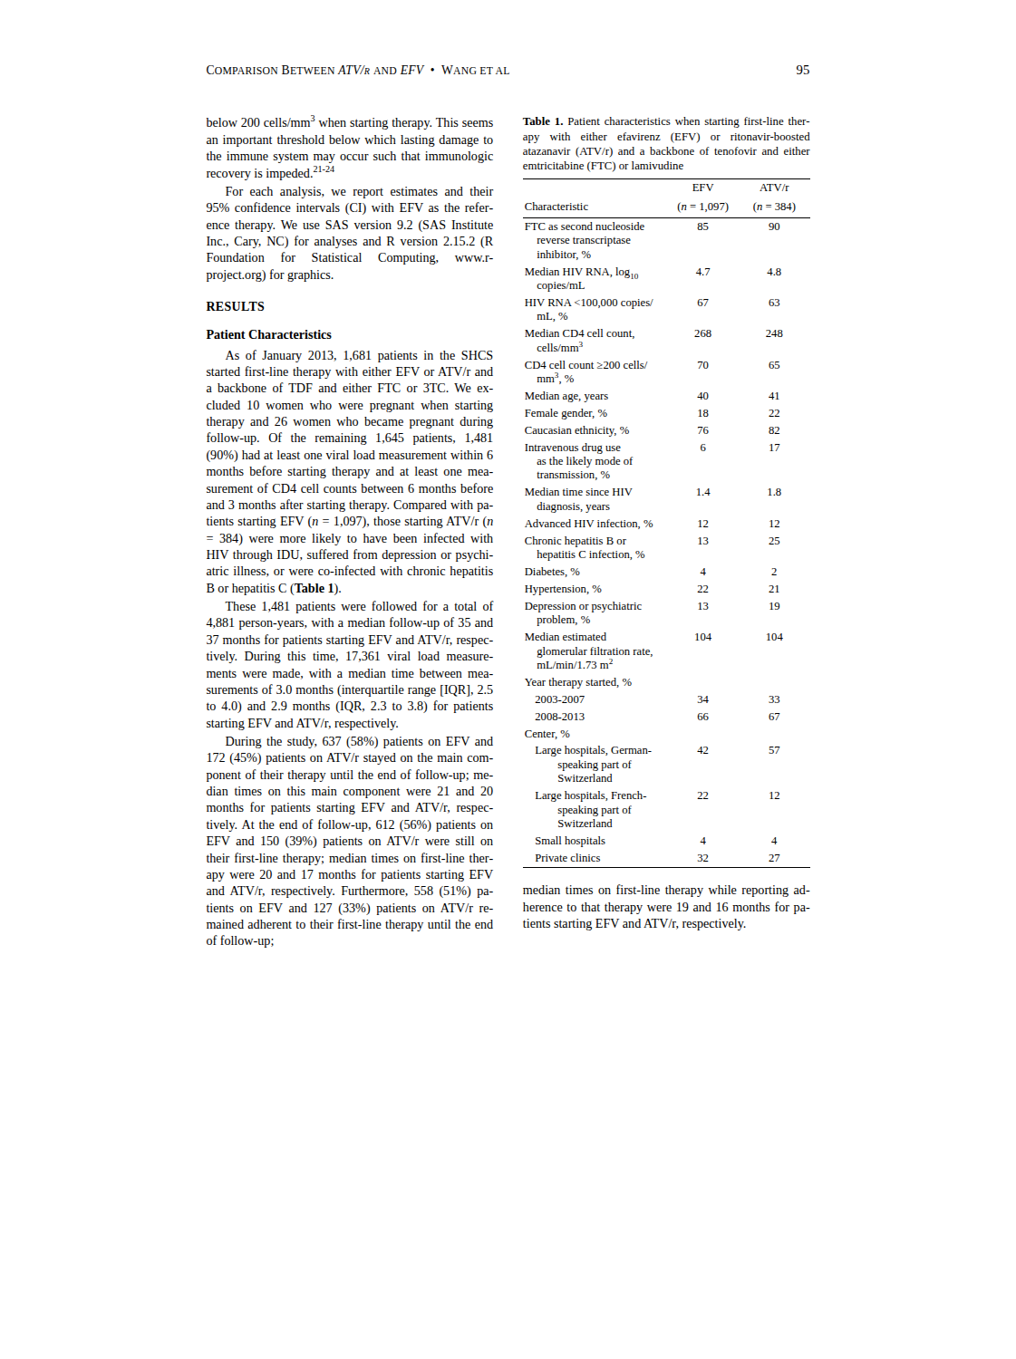COMPARISON BETWEEN ATV/r AND EFV • WANG ET AL
95
below 200 cells/mm3 when starting therapy. This seems an important threshold below which lasting damage to the immune system may occur such that immunologic recovery is impeded.21-24
For each analysis, we report estimates and their 95% confidence intervals (CI) with EFV as the reference therapy. We use SAS version 9.2 (SAS Institute Inc., Cary, NC) for analyses and R version 2.15.2 (R Foundation for Statistical Computing, www.r-project.org) for graphics.
Results
Patient Characteristics
As of January 2013, 1,681 patients in the SHCS started first-line therapy with either EFV or ATV/r and a backbone of TDF and either FTC or 3TC. We excluded 10 women who were pregnant when starting therapy and 26 women who became pregnant during follow-up. Of the remaining 1,645 patients, 1,481 (90%) had at least one viral load measurement within 6 months before starting therapy and at least one measurement of CD4 cell counts between 6 months before and 3 months after starting therapy. Compared with patients starting EFV (n = 1,097), those starting ATV/r (n = 384) were more likely to have been infected with HIV through IDU, suffered from depression or psychiatric illness, or were co-infected with chronic hepatitis B or hepatitis C (Table 1).
These 1,481 patients were followed for a total of 4,881 person-years, with a median follow-up of 35 and 37 months for patients starting EFV and ATV/r, respectively. During this time, 17,361 viral load measurements were made, with a median time between measurements of 3.0 months (interquartile range [IQR], 2.5 to 4.0) and 2.9 months (IQR, 2.3 to 3.8) for patients starting EFV and ATV/r, respectively.
During the study, 637 (58%) patients on EFV and 172 (45%) patients on ATV/r stayed on the main component of their therapy until the end of follow-up; median times on this main component were 21 and 20 months for patients starting EFV and ATV/r, respectively. At the end of follow-up, 612 (56%) patients on EFV and 150 (39%) patients on ATV/r were still on their first-line therapy; median times on first-line therapy were 20 and 17 months for patients starting EFV and ATV/r, respectively. Furthermore, 558 (51%) patients on EFV and 127 (33%) patients on ATV/r remained adherent to their first-line therapy until the end of follow-up;
Table 1. Patient characteristics when starting first-line therapy with either efavirenz (EFV) or ritonavir-boosted atazanavir (ATV/r) and a backbone of tenofovir and either emtricitabine (FTC) or lamivudine
| | EFV | ATV/r |
| --- | --- | --- |
| Characteristic | ( n = 1,097) | ( n = 384) |
| FTC as second nucleoside reverse transcriptase inhibitor, % | 85 | 90 |
| Median HIV RNA, log 10 copies/mL | 4.7 | 4.8 |
| HIV RNA <100,000 copies/ mL, % | 67 | 63 |
| Median CD4 cell count, cells/mm 3 | 268 | 248 |
| CD4 cell count ≥200 cells/ mm 3 , % | 70 | 65 |
| Median age, years | 40 | 41 |
| Female gender, % | 18 | 22 |
| Caucasian ethnicity, % | 76 | 82 |
| Intravenous drug use as the likely mode of transmission, % | 6 | 17 |
| Median time since HIV diagnosis, years | 1.4 | 1.8 |
| Advanced HIV infection, % | 12 | 12 |
| Chronic hepatitis B or hepatitis C infection, % | 13 | 25 |
| Diabetes, % | 4 | 2 |
| Hypertension, % | 22 | 21 |
| Depression or psychiatric problem, % | 13 | 19 |
| Median estimated glomerular filtration rate, mL/min/1.73 m 2 | 104 | 104 |
| Year therapy started, % | | |
| 2003-2007 | 34 | 33 |
| 2008-2013 | 66 | 67 |
| Center, % | | |
| Large hospitals, German- speaking part of Switzerland | 42 | 57 |
| Large hospitals, French- speaking part of Switzerland | 22 | 12 |
| Small hospitals | 4 | 4 |
| Private clinics | 32 | 27 |
median times on first-line therapy while reporting adherence to that therapy were 19 and 16 months for patients starting EFV and ATV/r, respectively.